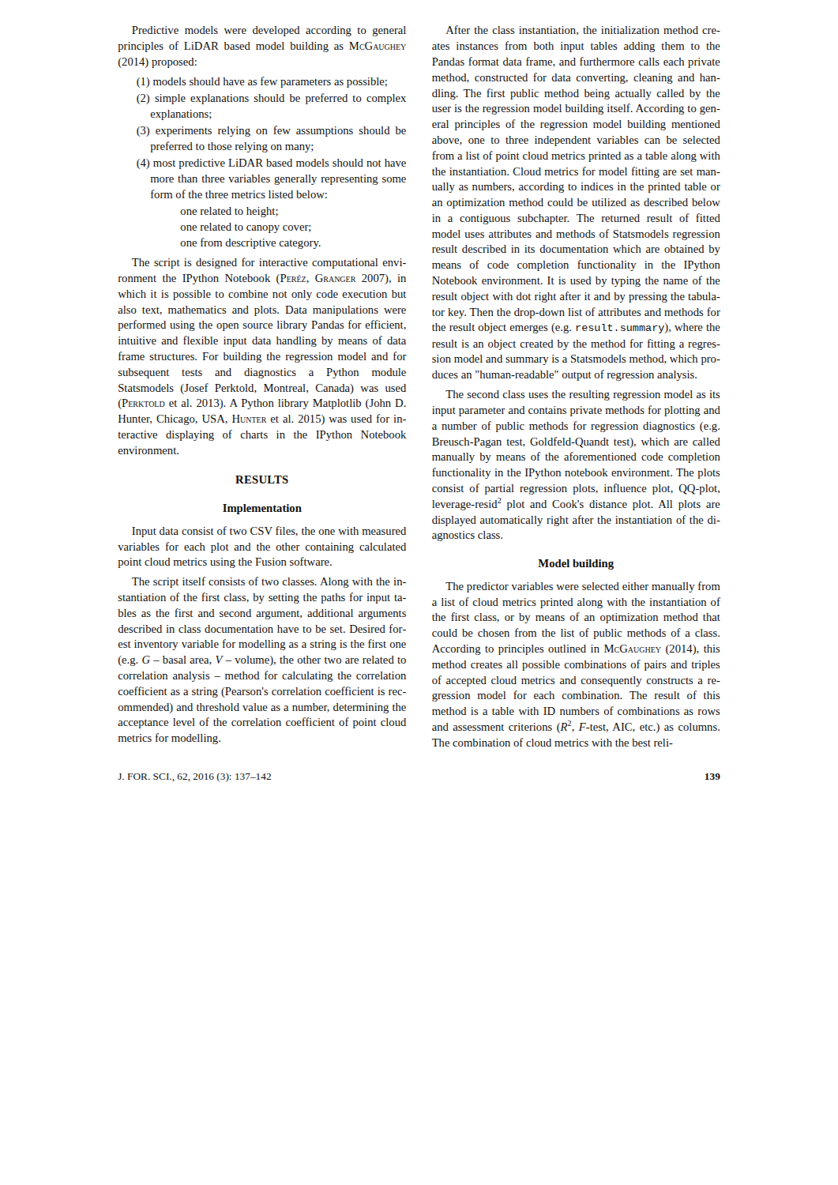Predictive models were developed according to general principles of LiDAR based model building as McGaughey (2014) proposed:
models should have as few parameters as possible;
simple explanations should be preferred to complex explanations;
experiments relying on few assumptions should be preferred to those relying on many;
most predictive LiDAR based models should not have more than three variables generally representing some form of the three metrics listed below:
one related to height;
one related to canopy cover;
one from descriptive category.
The script is designed for interactive computational environment the IPython Notebook (Peréz, Granger 2007), in which it is possible to combine not only code execution but also text, mathematics and plots. Data manipulations were performed using the open source library Pandas for efficient, intuitive and flexible input data handling by means of data frame structures. For building the regression model and for subsequent tests and diagnostics a Python module Statsmodels (Josef Perktold, Montreal, Canada) was used (Perktold et al. 2013). A Python library Matplotlib (John D. Hunter, Chicago, USA, Hunter et al. 2015) was used for interactive displaying of charts in the IPython Notebook environment.
Results
Implementation
Input data consist of two CSV files, the one with measured variables for each plot and the other containing calculated point cloud metrics using the Fusion software.
The script itself consists of two classes. Along with the instantiation of the first class, by setting the paths for input tables as the first and second argument, additional arguments described in class documentation have to be set. Desired forest inventory variable for modelling as a string is the first one (e.g. G – basal area, V – volume), the other two are related to correlation analysis – method for calculating the correlation coefficient as a string (Pearson's correlation coefficient is recommended) and threshold value as a number, determining the acceptance level of the correlation coefficient of point cloud metrics for modelling.
After the class instantiation, the initialization method creates instances from both input tables adding them to the Pandas format data frame, and furthermore calls each private method, constructed for data converting, cleaning and handling. The first public method being actually called by the user is the regression model building itself. According to general principles of the regression model building mentioned above, one to three independent variables can be selected from a list of point cloud metrics printed as a table along with the instantiation. Cloud metrics for model fitting are set manually as numbers, according to indices in the printed table or an optimization method could be utilized as described below in a contiguous subchapter. The returned result of fitted model uses attributes and methods of Statsmodels regression result described in its documentation which are obtained by means of code completion functionality in the IPython Notebook environment. It is used by typing the name of the result object with dot right after it and by pressing the tabulator key. Then the drop-down list of attributes and methods for the result object emerges (e.g. result.summary), where the result is an object created by the method for fitting a regression model and summary is a Statsmodels method, which produces an "human-readable" output of regression analysis.
The second class uses the resulting regression model as its input parameter and contains private methods for plotting and a number of public methods for regression diagnostics (e.g. Breusch-Pagan test, Goldfeld-Quandt test), which are called manually by means of the aforementioned code completion functionality in the IPython notebook environment. The plots consist of partial regression plots, influence plot, QQ-plot, leverage-resid2 plot and Cook's distance plot. All plots are displayed automatically right after the instantiation of the diagnostics class.
Model building
The predictor variables were selected either manually from a list of cloud metrics printed along with the instantiation of the first class, or by means of an optimization method that could be chosen from the list of public methods of a class. According to principles outlined in McGaughey (2014), this method creates all possible combinations of pairs and triples of accepted cloud metrics and consequently constructs a regression model for each combination. The result of this method is a table with ID numbers of combinations as rows and assessment criterions (R2, F-test, AIC, etc.) as columns. The combination of cloud metrics with the best reli-
J. FOR. SCI., 62, 2016 (3): 137–142 139